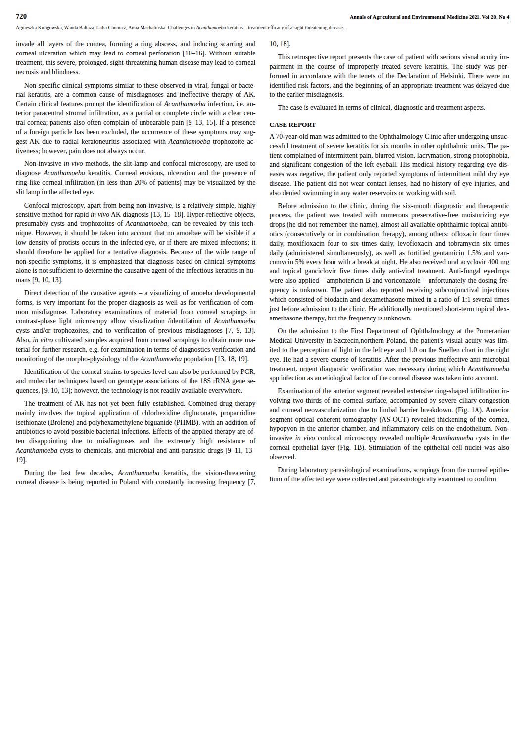720 Annals of Agricultural and Environmental Medicine 2021, Vol 28, No 4
Agnieszka Kuligowska, Wanda Baltaza, Lidia Chomicz, Anna Machalińska. Challenges in Acanthamoeba keratitis – treatment efficacy of a sight-threatening disease…
invade all layers of the cornea, forming a ring abscess, and inducing scarring and corneal ulceration which may lead to corneal perforation [10–16]. Without suitable treatment, this severe, prolonged, sight-threatening human disease may lead to corneal necrosis and blindness.
Non-specific clinical symptoms similar to these observed in viral, fungal or bacterial keratitis, are a common cause of misdiagnoses and ineffective therapy of AK. Certain clinical features prompt the identification of Acanthamoeba infection, i.e. anterior paracentral stromal infiltration, as a partial or complete circle with a clear central cornea; patients also often complain of unbearable pain [9–13, 15]. If a presence of a foreign particle has been excluded, the occurrence of these symptoms may suggest AK due to radial keratoneuritis associated with Acanthamoeba trophozoite activeness; however, pain does not always occur.
Non-invasive in vivo methods, the slit-lamp and confocal microscopy, are used to diagnose Acanthamoeba keratitis. Corneal erosions, ulceration and the presence of ring-like corneal infiltration (in less than 20% of patients) may be visualized by the slit lamp in the affected eye.
Confocal microscopy, apart from being non-invasive, is a relatively simple, highly sensitive method for rapid in vivo AK diagnosis [13, 15–18]. Hyper-reflective objects, presumably cysts and trophozoites of Acanthamoeba, can be revealed by this technique. However, it should be taken into account that no amoebae will be visible if a low density of protists occurs in the infected eye, or if there are mixed infections; it should therefore be applied for a tentative diagnosis. Because of the wide range of non-specific symptoms, it is emphasized that diagnosis based on clinical symptoms alone is not sufficient to determine the causative agent of the infectious keratitis in humans [9, 10, 13].
Direct detection of the causative agents – a visualizing of amoeba developmental forms, is very important for the proper diagnosis as well as for verification of common misdiagnose. Laboratory examinations of material from corneal scrapings in contrast-phase light microscopy allow visualization /identifation of Acanthamoeba cysts and/or trophozoites, and to verification of previous misdiagnoses [7, 9, 13]. Also, in vitro cultivated samples acquired from corneal scrapings to obtain more material for further research, e.g. for examination in terms of diagnostics verification and monitoring of the morpho-physiology of the Acanthamoeba population [13, 18, 19].
Identification of the corneal strains to species level can also be performed by PCR, and molecular techniques based on genotype associations of the 18S rRNA gene sequences, [9, 10, 13]; however, the technology is not readily available everywhere.
The treatment of AK has not yet been fully established. Combined drug therapy mainly involves the topical application of chlorhexidine digluconate, propamidine isethionate (Brolene) and polyhexamethylene biguanide (PHMB), with an addition of antibiotics to avoid possible bacterial infections. Effects of the applied therapy are often disappointing due to misdiagnoses and the extremely high resistance of Acanthamoeba cysts to chemicals, anti-microbial and anti-parasitic drugs [9–11, 13–19].
During the last few decades, Acanthamoeba keratitis, the vision-threatening corneal disease is being reported in Poland with constantly increasing frequency [7, 10, 18].
This retrospective report presents the case of patient with serious visual acuity impairment in the course of improperly treated severe keratitis. The study was performed in accordance with the tenets of the Declaration of Helsinki. There were no identified risk factors, and the beginning of an appropriate treatment was delayed due to the earlier misdiagnosis.
The case is evaluated in terms of clinical, diagnostic and treatment aspects.
Case report
A 70-year-old man was admitted to the Ophthalmology Clinic after undergoing unsuccessful treatment of severe keratitis for six months in other ophthalmic units. The patient complained of intermittent pain, blurred vision, lacrymation, strong photophobia, and significant congestion of the left eyeball. His medical history regarding eye diseases was negative, the patient only reported symptoms of intermittent mild dry eye disease. The patient did not wear contact lenses, had no history of eye injuries, and also denied swimming in any water reservoirs or working with soil.
Before admission to the clinic, during the six-month diagnostic and therapeutic process, the patient was treated with numerous preservative-free moisturizing eye drops (he did not remember the name), almost all available ophthalmic topical antibiotics (consecutively or in combination therapy), among others: ofloxacin four times daily, moxifloxacin four to six times daily, levofloxacin and tobramycin six times daily (administered simultaneously), as well as fortified gentamicin 1.5% and vancomycin 5% every hour with a break at night. He also received oral acyclovir 400 mg and topical ganciclovir five times daily anti-viral treatment. Anti-fungal eyedrops were also applied – amphotericin B and voriconazole – unfortunately the dosing frequency is unknown. The patient also reported receiving subconjunctival injections which consisted of biodacin and dexamethasone mixed in a ratio of 1:1 several times just before admission to the clinic. He additionally mentioned short-term topical dexamethasone therapy, but the frequency is unknown.
On the admission to the First Department of Ophthalmology at the Pomeranian Medical University in Szczecin,northern Poland, the patient's visual acuity was limited to the perception of light in the left eye and 1.0 on the Snellen chart in the right eye. He had a severe course of keratitis. After the previous ineffective anti-microbial treatment, urgent diagnostic verification was necessary during which Acanthamoeba spp infection as an etiological factor of the corneal disease was taken into account.
Examination of the anterior segment revealed extensive ring-shaped infiltration involving two-thirds of the corneal surface, accompanied by severe ciliary congestion and corneal neovascularization due to limbal barrier breakdown. (Fig. 1A). Anterior segment optical coherent tomography (AS-OCT) revealed thickening of the cornea, hypopyon in the anterior chamber, and inflammatory cells on the endothelium. Non-invasive in vivo confocal microscopy revealed multiple Acanthamoeba cysts in the corneal epithelial layer (Fig. 1B). Stimulation of the epithelial cell nuclei was also observed.
During laboratory parasitological examinations, scrapings from the corneal epithelium of the affected eye were collected and parasitologically examined to confirm